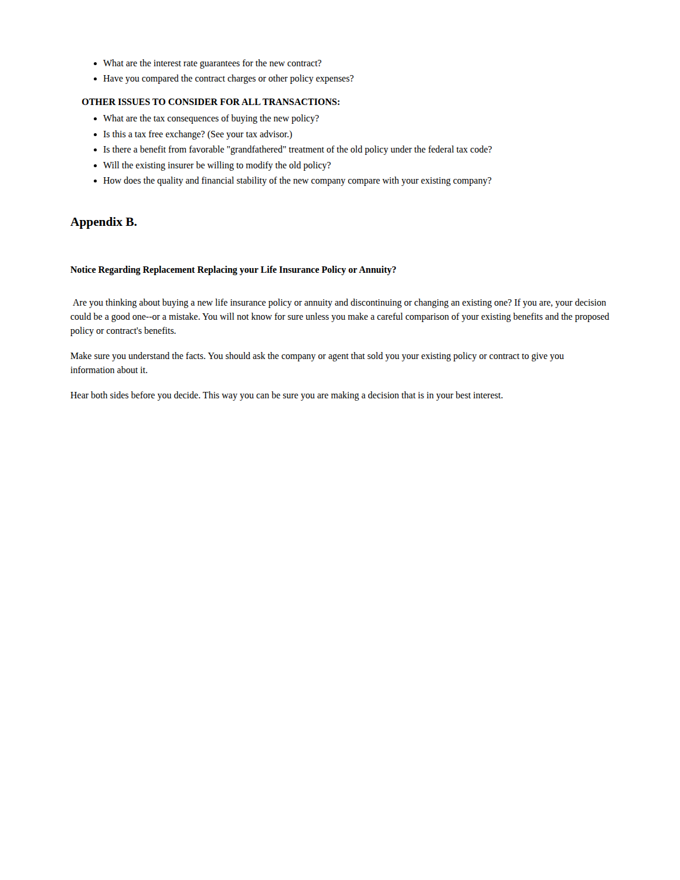What are the interest rate guarantees for the new contract?
Have you compared the contract charges or other policy expenses?
OTHER ISSUES TO CONSIDER FOR ALL TRANSACTIONS:
What are the tax consequences of buying the new policy?
Is this a tax free exchange? (See your tax advisor.)
Is there a benefit from favorable "grandfathered" treatment of the old policy under the federal tax code?
Will the existing insurer be willing to modify the old policy?
How does the quality and financial stability of the new company compare with your existing company?
Appendix B.
Notice Regarding Replacement Replacing your Life Insurance Policy or Annuity?
Are you thinking about buying a new life insurance policy or annuity and discontinuing or changing an existing one? If you are, your decision could be a good one--or a mistake. You will not know for sure unless you make a careful comparison of your existing benefits and the proposed policy or contract's benefits.
Make sure you understand the facts. You should ask the company or agent that sold you your existing policy or contract to give you information about it.
Hear both sides before you decide. This way you can be sure you are making a decision that is in your best interest.